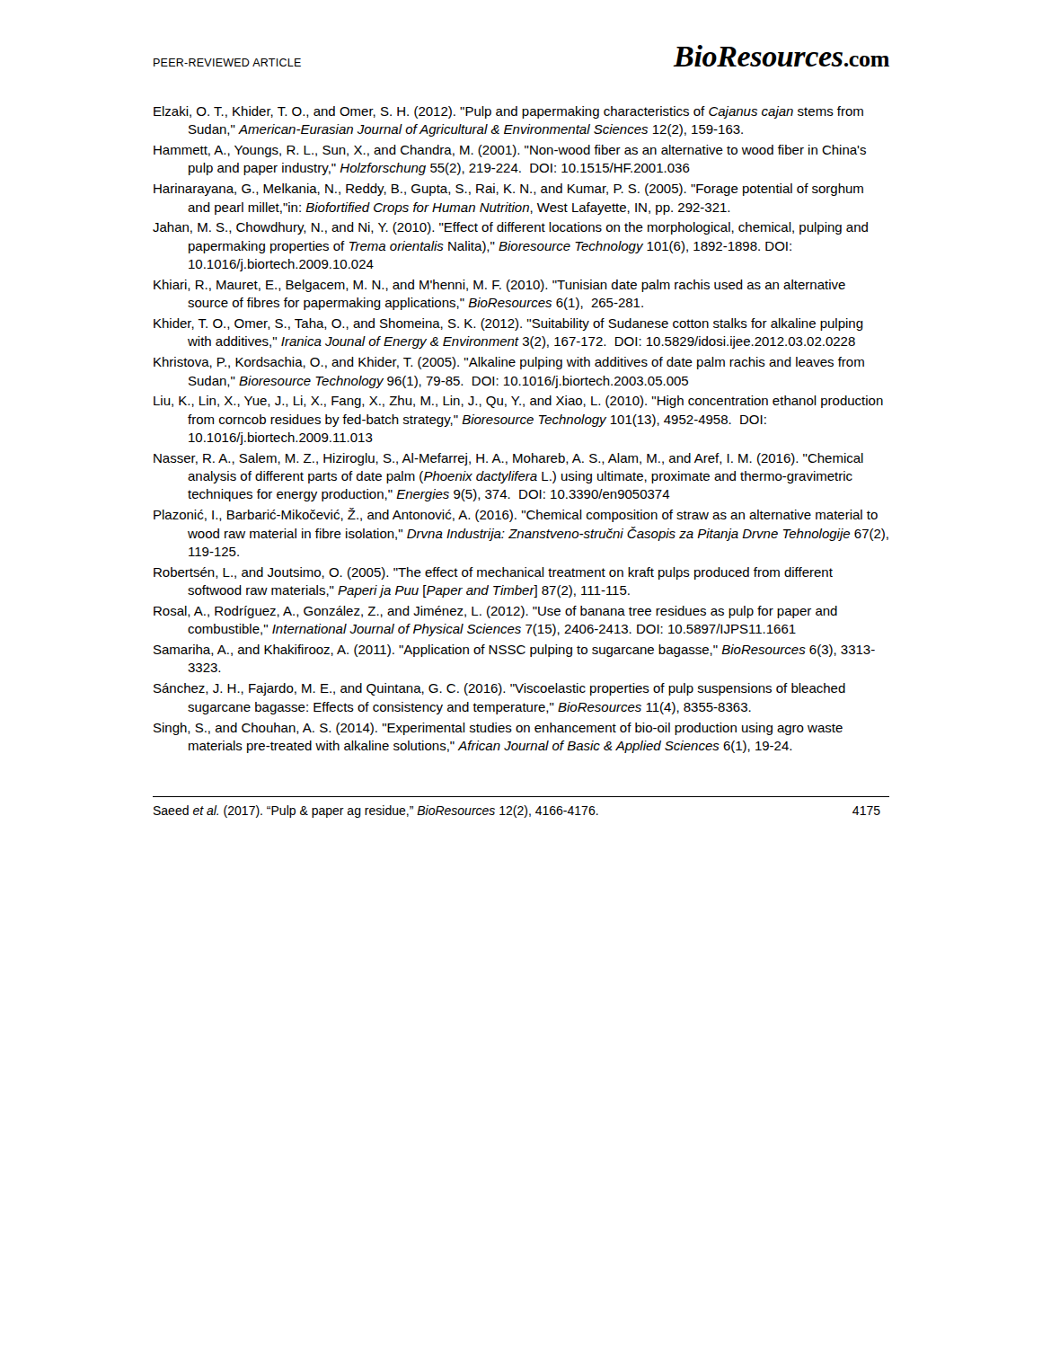PEER-REVIEWED ARTICLE
BioResources.com
Elzaki, O. T., Khider, T. O., and Omer, S. H. (2012). "Pulp and papermaking characteristics of Cajanus cajan stems from Sudan," American-Eurasian Journal of Agricultural & Environmental Sciences 12(2), 159-163.
Hammett, A., Youngs, R. L., Sun, X., and Chandra, M. (2001). "Non-wood fiber as an alternative to wood fiber in China's pulp and paper industry," Holzforschung 55(2), 219-224. DOI: 10.1515/HF.2001.036
Harinarayana, G., Melkania, N., Reddy, B., Gupta, S., Rai, K. N., and Kumar, P. S. (2005). "Forage potential of sorghum and pearl millet,"in: Biofortified Crops for Human Nutrition, West Lafayette, IN, pp. 292-321.
Jahan, M. S., Chowdhury, N., and Ni, Y. (2010). "Effect of different locations on the morphological, chemical, pulping and papermaking properties of Trema orientalis Nalita)," Bioresource Technology 101(6), 1892-1898. DOI: 10.1016/j.biortech.2009.10.024
Khiari, R., Mauret, E., Belgacem, M. N., and M'henni, M. F. (2010). "Tunisian date palm rachis used as an alternative source of fibres for papermaking applications," BioResources 6(1), 265-281.
Khider, T. O., Omer, S., Taha, O., and Shomeina, S. K. (2012). "Suitability of Sudanese cotton stalks for alkaline pulping with additives," Iranica Jounal of Energy & Environment 3(2), 167-172. DOI: 10.5829/idosi.ijee.2012.03.02.0228
Khristova, P., Kordsachia, O., and Khider, T. (2005). "Alkaline pulping with additives of date palm rachis and leaves from Sudan," Bioresource Technology 96(1), 79-85. DOI: 10.1016/j.biortech.2003.05.005
Liu, K., Lin, X., Yue, J., Li, X., Fang, X., Zhu, M., Lin, J., Qu, Y., and Xiao, L. (2010). "High concentration ethanol production from corncob residues by fed-batch strategy," Bioresource Technology 101(13), 4952-4958. DOI: 10.1016/j.biortech.2009.11.013
Nasser, R. A., Salem, M. Z., Hiziroglu, S., Al-Mefarrej, H. A., Mohareb, A. S., Alam, M., and Aref, I. M. (2016). "Chemical analysis of different parts of date palm (Phoenix dactylifera L.) using ultimate, proximate and thermo-gravimetric techniques for energy production," Energies 9(5), 374. DOI: 10.3390/en9050374
Plazonić, I., Barbarić-Mikočević, Ž., and Antonović, A. (2016). "Chemical composition of straw as an alternative material to wood raw material in fibre isolation," Drvna Industrija: Znanstveno-stručni Časopis za Pitanja Drvne Tehnologije 67(2), 119-125.
Robertsén, L., and Joutsimo, O. (2005). "The effect of mechanical treatment on kraft pulps produced from different softwood raw materials," Paperi ja Puu [Paper and Timber] 87(2), 111-115.
Rosal, A., Rodríguez, A., González, Z., and Jiménez, L. (2012). "Use of banana tree residues as pulp for paper and combustible," International Journal of Physical Sciences 7(15), 2406-2413. DOI: 10.5897/IJPS11.1661
Samariha, A., and Khakifirooz, A. (2011). "Application of NSSC pulping to sugarcane bagasse," BioResources 6(3), 3313-3323.
Sánchez, J. H., Fajardo, M. E., and Quintana, G. C. (2016). "Viscoelastic properties of pulp suspensions of bleached sugarcane bagasse: Effects of consistency and temperature," BioResources 11(4), 8355-8363.
Singh, S., and Chouhan, A. S. (2014). "Experimental studies on enhancement of bio-oil production using agro waste materials pre-treated with alkaline solutions," African Journal of Basic & Applied Sciences 6(1), 19-24.
Saeed et al. (2017). “Pulp & paper ag residue,” BioResources 12(2), 4166-4176.
4175